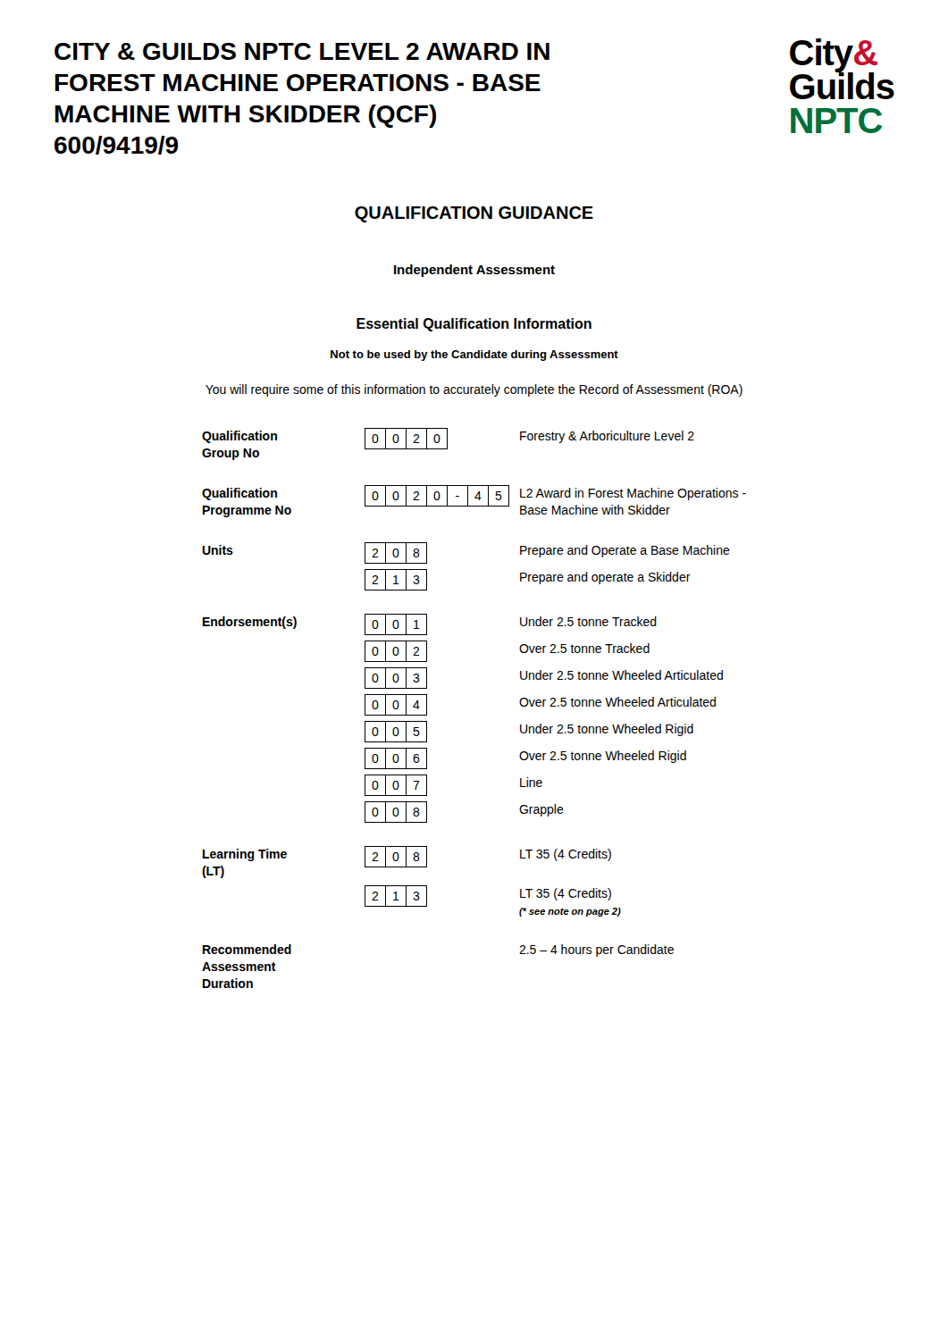CITY & GUILDS NPTC LEVEL 2 AWARD IN FOREST MACHINE OPERATIONS - BASE MACHINE WITH SKIDDER (QCF)
600/9419/9
City&
Guilds
NPTC
QUALIFICATION GUIDANCE
Independent Assessment
Essential Qualification Information
Not to be used by the Candidate during Assessment
You will require some of this information to accurately complete the Record of Assessment (ROA)
| Qualification Group No | 0 0 2 0 | Forestry & Arboriculture Level 2 |
| Qualification Programme No | 0 0 2 0 - 4 5 | L2 Award in Forest Machine Operations - Base Machine with Skidder |
| Units | 2 0 8 | Prepare and Operate a Base Machine |
| | 2 1 3 | Prepare and operate a Skidder |
| Endorsement(s) | 0 0 1 | Under 2.5 tonne Tracked |
| | 0 0 2 | Over 2.5 tonne Tracked |
| | 0 0 3 | Under 2.5 tonne Wheeled Articulated |
| | 0 0 4 | Over 2.5 tonne Wheeled Articulated |
| | 0 0 5 | Under 2.5 tonne Wheeled Rigid |
| | 0 0 6 | Over 2.5 tonne Wheeled Rigid |
| | 0 0 7 | Line |
| | 0 0 8 | Grapple |
| Learning Time (LT) | 2 0 8 | LT 35 (4 Credits) |
| | 2 1 3 | LT 35 (4 Credits) (* see note on page 2) |
| Recommended Assessment Duration | | 2.5 – 4 hours per Candidate |